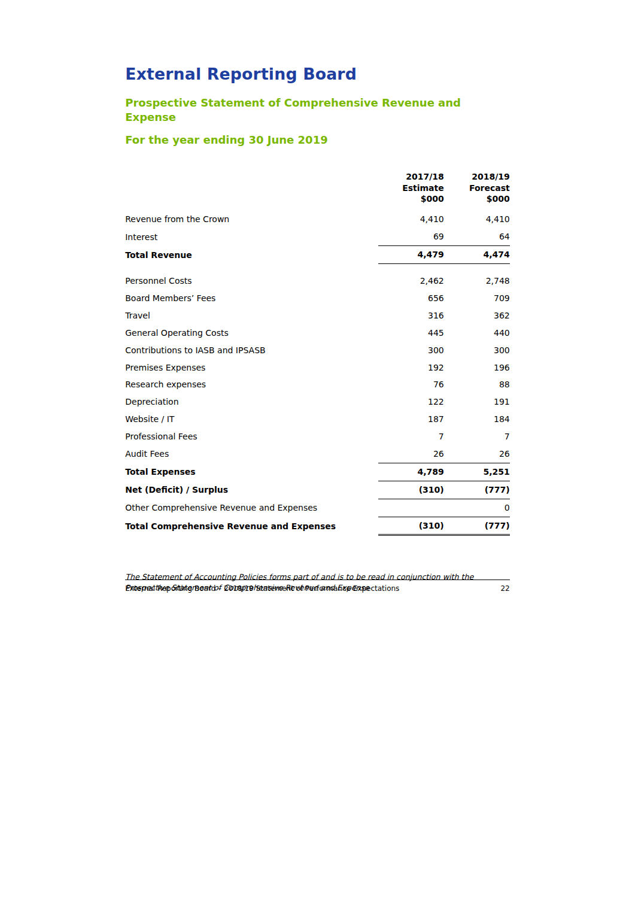External Reporting Board
Prospective Statement of Comprehensive Revenue and Expense
For the year ending 30 June 2019
| | 2017/18 Estimate $000 | 2018/19 Forecast $000 |
| --- | --- | --- |
| Revenue from the Crown | 4,410 | 4,410 |
| Interest | 69 | 64 |
| Total Revenue | 4,479 | 4,474 |
| Personnel Costs | 2,462 | 2,748 |
| Board Members’ Fees | 656 | 709 |
| Travel | 316 | 362 |
| General Operating Costs | 445 | 440 |
| Contributions to IASB and IPSASB | 300 | 300 |
| Premises Expenses | 192 | 196 |
| Research expenses | 76 | 88 |
| Depreciation | 122 | 191 |
| Website / IT | 187 | 184 |
| Professional Fees | 7 | 7 |
| Audit Fees | 26 | 26 |
| Total Expenses | 4,789 | 5,251 |
| Net (Deficit) / Surplus | (310) | (777) |
| Other Comprehensive Revenue and Expenses | | 0 |
| Total Comprehensive Revenue and Expenses | (310) | (777) |
The Statement of Accounting Policies forms part of and is to be read in conjunction with the Prospective Statement of Comprehensive Revenue and Expense
External Reporting Board – 2018/19 Statement of Performance Expectations 22